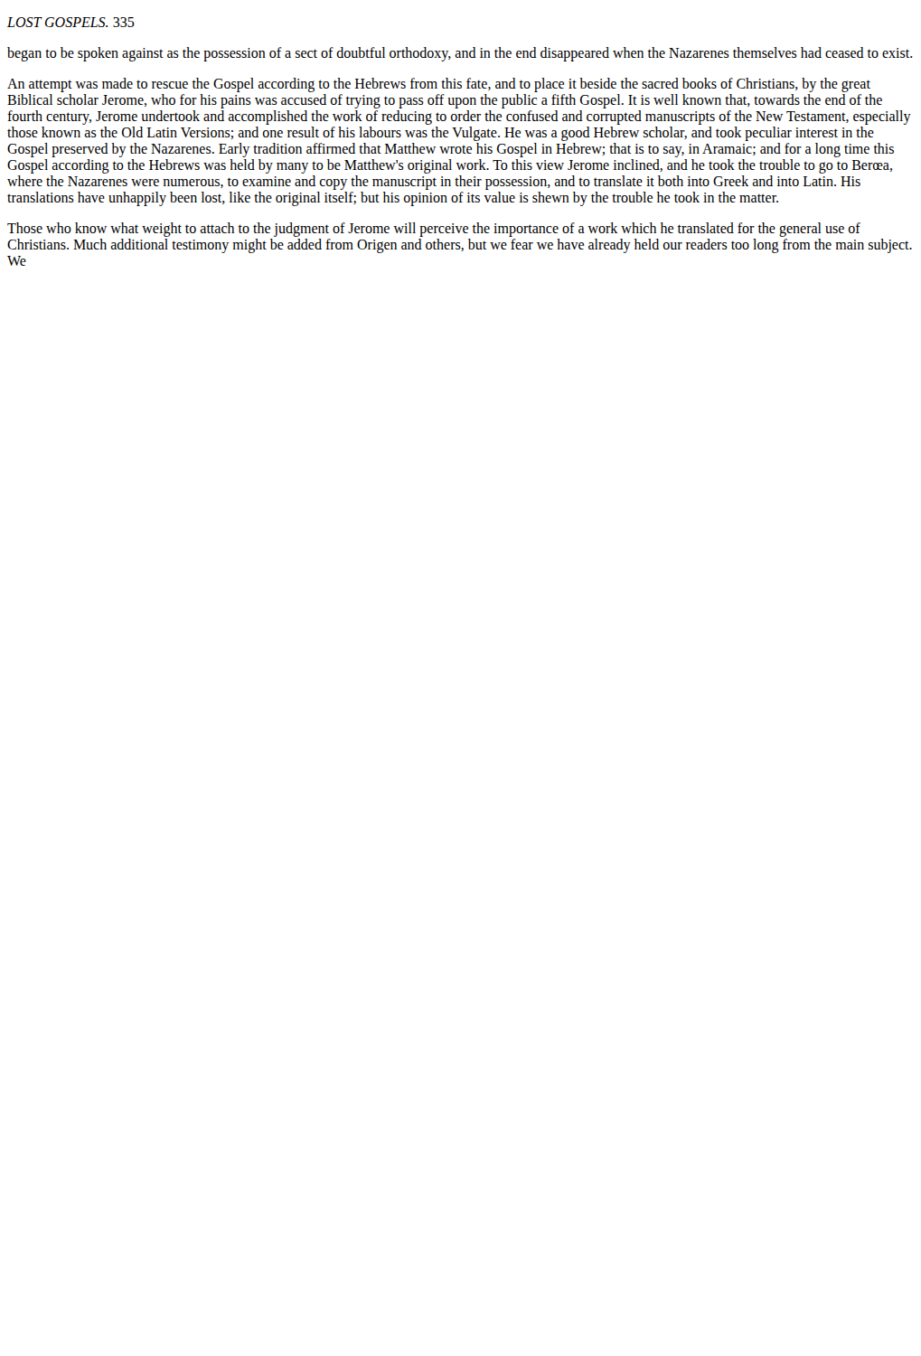LOST GOSPELS. 335
began to be spoken against as the possession of a sect of doubtful orthodoxy, and in the end disappeared when the Nazarenes themselves had ceased to exist.
An attempt was made to rescue the Gospel according to the Hebrews from this fate, and to place it beside the sacred books of Christians, by the great Biblical scholar Jerome, who for his pains was accused of trying to pass off upon the public a fifth Gospel. It is well known that, towards the end of the fourth century, Jerome undertook and accomplished the work of reducing to order the confused and corrupted manuscripts of the New Testament, especially those known as the Old Latin Versions; and one result of his labours was the Vulgate. He was a good Hebrew scholar, and took peculiar interest in the Gospel preserved by the Nazarenes. Early tradition affirmed that Matthew wrote his Gospel in Hebrew; that is to say, in Aramaic; and for a long time this Gospel according to the Hebrews was held by many to be Matthew's original work. To this view Jerome inclined, and he took the trouble to go to Berœa, where the Nazarenes were numerous, to examine and copy the manuscript in their possession, and to translate it both into Greek and into Latin. His translations have unhappily been lost, like the original itself; but his opinion of its value is shewn by the trouble he took in the matter.
Those who know what weight to attach to the judgment of Jerome will perceive the importance of a work which he translated for the general use of Christians. Much additional testimony might be added from Origen and others, but we fear we have already held our readers too long from the main subject. We